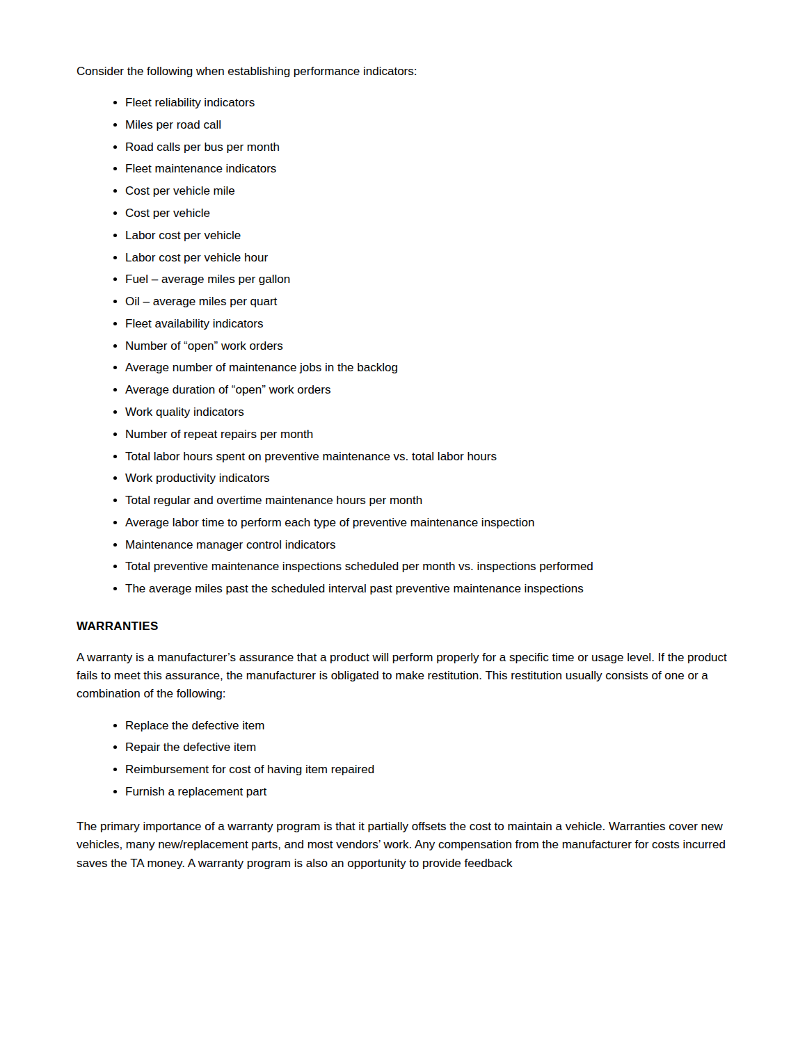Consider the following when establishing performance indicators:
Fleet reliability indicators
Miles per road call
Road calls per bus per month
Fleet maintenance indicators
Cost per vehicle mile
Cost per vehicle
Labor cost per vehicle
Labor cost per vehicle hour
Fuel – average miles per gallon
Oil – average miles per quart
Fleet availability indicators
Number of “open” work orders
Average number of maintenance jobs in the backlog
Average duration of “open” work orders
Work quality indicators
Number of repeat repairs per month
Total labor hours spent on preventive maintenance vs. total labor hours
Work productivity indicators
Total regular and overtime maintenance hours per month
Average labor time to perform each type of preventive maintenance inspection
Maintenance manager control indicators
Total preventive maintenance inspections scheduled per month vs. inspections performed
The average miles past the scheduled interval past preventive maintenance inspections
WARRANTIES
A warranty is a manufacturer’s assurance that a product will perform properly for a specific time or usage level. If the product fails to meet this assurance, the manufacturer is obligated to make restitution. This restitution usually consists of one or a combination of the following:
Replace the defective item
Repair the defective item
Reimbursement for cost of having item repaired
Furnish a replacement part
The primary importance of a warranty program is that it partially offsets the cost to maintain a vehicle. Warranties cover new vehicles, many new/replacement parts, and most vendors’ work. Any compensation from the manufacturer for costs incurred saves the TA money. A warranty program is also an opportunity to provide feedback